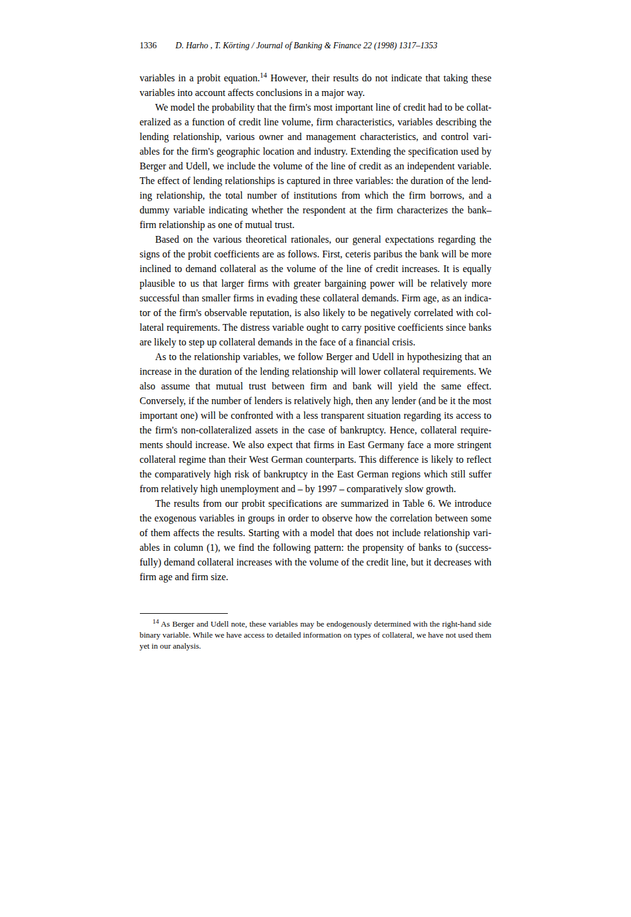1336 D. Harho , T. Körting / Journal of Banking & Finance 22 (1998) 1317–1353
variables in a probit equation.14 However, their results do not indicate that taking these variables into account affects conclusions in a major way.
We model the probability that the firm's most important line of credit had to be collateralized as a function of credit line volume, firm characteristics, variables describing the lending relationship, various owner and management characteristics, and control variables for the firm's geographic location and industry. Extending the specification used by Berger and Udell, we include the volume of the line of credit as an independent variable. The effect of lending relationships is captured in three variables: the duration of the lending relationship, the total number of institutions from which the firm borrows, and a dummy variable indicating whether the respondent at the firm characterizes the bank–firm relationship as one of mutual trust.
Based on the various theoretical rationales, our general expectations regarding the signs of the probit coefficients are as follows. First, ceteris paribus the bank will be more inclined to demand collateral as the volume of the line of credit increases. It is equally plausible to us that larger firms with greater bargaining power will be relatively more successful than smaller firms in evading these collateral demands. Firm age, as an indicator of the firm's observable reputation, is also likely to be negatively correlated with collateral requirements. The distress variable ought to carry positive coefficients since banks are likely to step up collateral demands in the face of a financial crisis.
As to the relationship variables, we follow Berger and Udell in hypothesizing that an increase in the duration of the lending relationship will lower collateral requirements. We also assume that mutual trust between firm and bank will yield the same effect. Conversely, if the number of lenders is relatively high, then any lender (and be it the most important one) will be confronted with a less transparent situation regarding its access to the firm's non-collateralized assets in the case of bankruptcy. Hence, collateral requirements should increase. We also expect that firms in East Germany face a more stringent collateral regime than their West German counterparts. This difference is likely to reflect the comparatively high risk of bankruptcy in the East German regions which still suffer from relatively high unemployment and – by 1997 – comparatively slow growth.
The results from our probit specifications are summarized in Table 6. We introduce the exogenous variables in groups in order to observe how the correlation between some of them affects the results. Starting with a model that does not include relationship variables in column (1), we find the following pattern: the propensity of banks to (successfully) demand collateral increases with the volume of the credit line, but it decreases with firm age and firm size.
14 As Berger and Udell note, these variables may be endogenously determined with the right-hand side binary variable. While we have access to detailed information on types of collateral, we have not used them yet in our analysis.